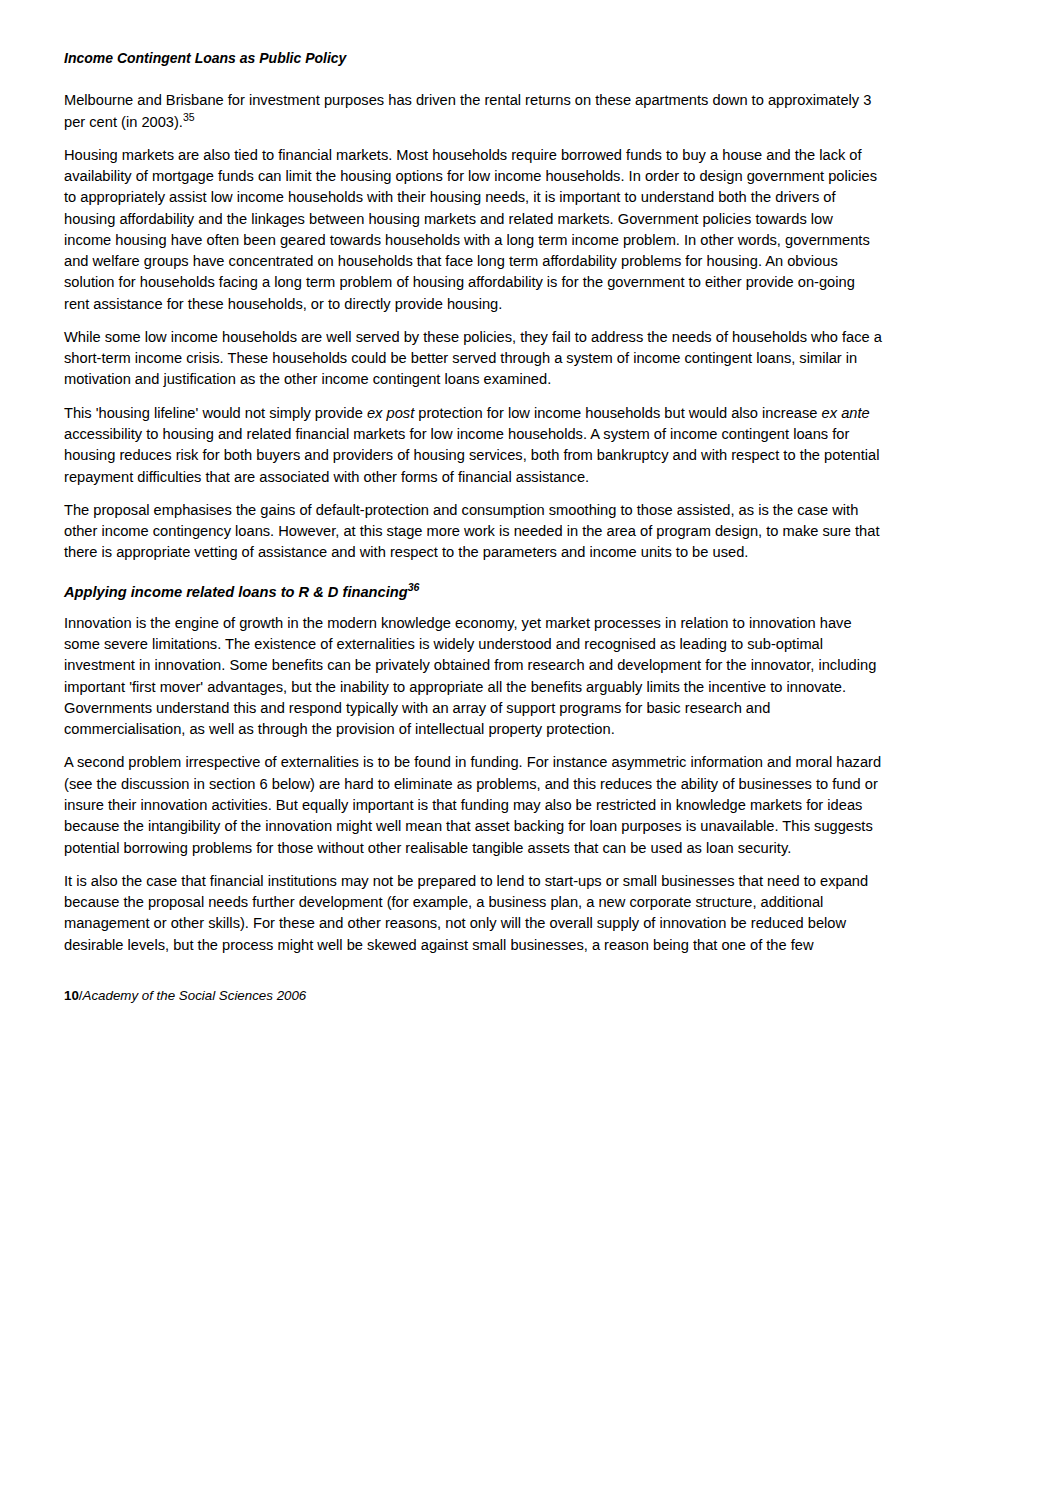Income Contingent Loans as Public Policy
Melbourne and Brisbane for investment purposes has driven the rental returns on these apartments down to approximately 3 per cent (in 2003).35
Housing markets are also tied to financial markets. Most households require borrowed funds to buy a house and the lack of availability of mortgage funds can limit the housing options for low income households. In order to design government policies to appropriately assist low income households with their housing needs, it is important to understand both the drivers of housing affordability and the linkages between housing markets and related markets. Government policies towards low income housing have often been geared towards households with a long term income problem. In other words, governments and welfare groups have concentrated on households that face long term affordability problems for housing. An obvious solution for households facing a long term problem of housing affordability is for the government to either provide on-going rent assistance for these households, or to directly provide housing.
While some low income households are well served by these policies, they fail to address the needs of households who face a short-term income crisis. These households could be better served through a system of income contingent loans, similar in motivation and justification as the other income contingent loans examined.
This 'housing lifeline' would not simply provide ex post protection for low income households but would also increase ex ante accessibility to housing and related financial markets for low income households. A system of income contingent loans for housing reduces risk for both buyers and providers of housing services, both from bankruptcy and with respect to the potential repayment difficulties that are associated with other forms of financial assistance.
The proposal emphasises the gains of default-protection and consumption smoothing to those assisted, as is the case with other income contingency loans. However, at this stage more work is needed in the area of program design, to make sure that there is appropriate vetting of assistance and with respect to the parameters and income units to be used.
Applying income related loans to R & D financing36
Innovation is the engine of growth in the modern knowledge economy, yet market processes in relation to innovation have some severe limitations. The existence of externalities is widely understood and recognised as leading to sub-optimal investment in innovation. Some benefits can be privately obtained from research and development for the innovator, including important 'first mover' advantages, but the inability to appropriate all the benefits arguably limits the incentive to innovate. Governments understand this and respond typically with an array of support programs for basic research and commercialisation, as well as through the provision of intellectual property protection.
A second problem irrespective of externalities is to be found in funding. For instance asymmetric information and moral hazard (see the discussion in section 6 below) are hard to eliminate as problems, and this reduces the ability of businesses to fund or insure their innovation activities. But equally important is that funding may also be restricted in knowledge markets for ideas because the intangibility of the innovation might well mean that asset backing for loan purposes is unavailable. This suggests potential borrowing problems for those without other realisable tangible assets that can be used as loan security.
It is also the case that financial institutions may not be prepared to lend to start-ups or small businesses that need to expand because the proposal needs further development (for example, a business plan, a new corporate structure, additional management or other skills). For these and other reasons, not only will the overall supply of innovation be reduced below desirable levels, but the process might well be skewed against small businesses, a reason being that one of the few
10/Academy of the Social Sciences 2006